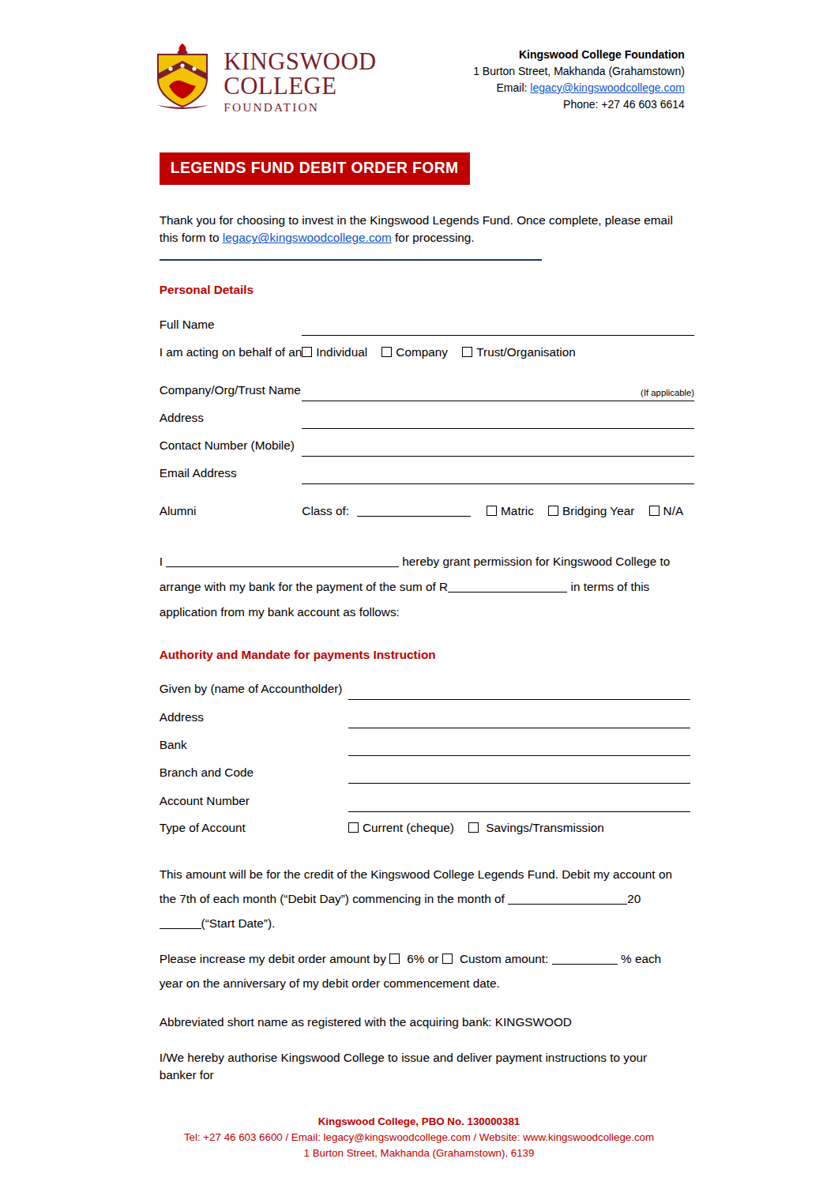KINGSWOOD
COLLEGE
FOUNDATION
Kingswood College Foundation
1 Burton Street, Makhanda (Grahamstown)
Email: legacy@kingswoodcollege.com
Phone: +27 46 603 6614
LEGENDS FUND DEBIT ORDER FORM
Thank you for choosing to invest in the Kingswood Legends Fund. Once complete, please email this form to legacy@kingswoodcollege.com for processing.
Personal Details
| Full Name | |
| I am acting on behalf of an | Individual Company Trust/Organisation |
| Company/Org/Trust Name | (If applicable) |
| Address | |
| Contact Number (Mobile) | |
| Email Address | |
| Alumni | Class of: Matric Bridging Year N/A |
I hereby grant permission for Kingswood College to arrange with my bank for the payment of the sum of R in terms of this application from my bank account as follows:
Authority and Mandate for payments Instruction
| Given by (name of Accountholder) | |
| Address | |
| Bank | |
| Branch and Code | |
| Account Number | |
| Type of Account | Current (cheque) Savings/Transmission |
This amount will be for the credit of the Kingswood College Legends Fund. Debit my account on the 7th of each month (“Debit Day”) commencing in the month of 20 (“Start Date”).
Please increase my debit order amount by 6% or Custom amount: % each year on the anniversary of my debit order commencement date.
Abbreviated short name as registered with the acquiring bank: KINGSWOOD
I/We hereby authorise Kingswood College to issue and deliver payment instructions to your banker for
Kingswood College, PBO No. 130000381
Tel: +27 46 603 6600 / Email: legacy@kingswoodcollege.com / Website: www.kingswoodcollege.com
1 Burton Street, Makhanda (Grahamstown), 6139